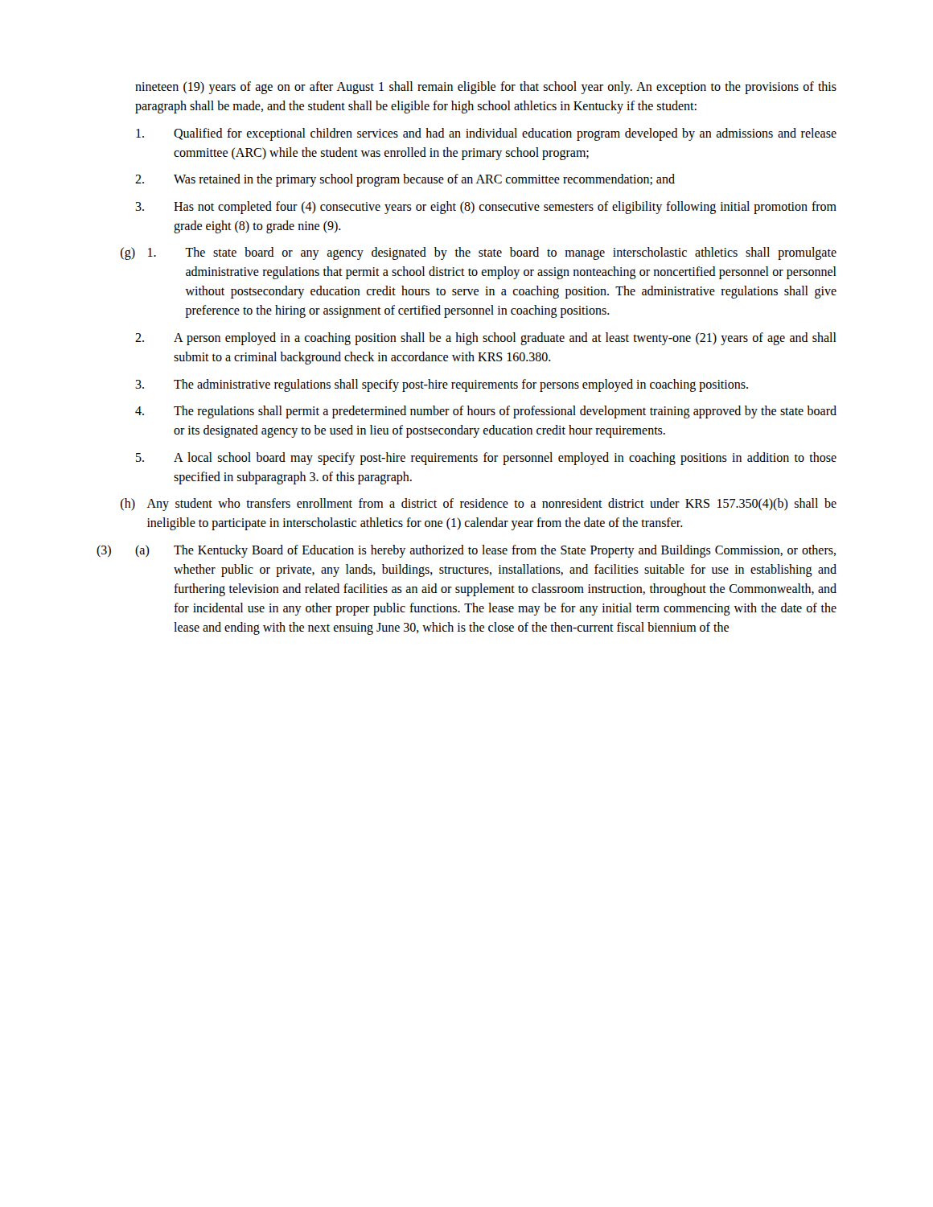nineteen (19) years of age on or after August 1 shall remain eligible for that school year only. An exception to the provisions of this paragraph shall be made, and the student shall be eligible for high school athletics in Kentucky if the student:
1.
Qualified for exceptional children services and had an individual education program developed by an admissions and release committee (ARC) while the student was enrolled in the primary school program;
2.
Was retained in the primary school program because of an ARC committee recommendation; and
3.
Has not completed four (4) consecutive years or eight (8) consecutive semesters of eligibility following initial promotion from grade eight (8) to grade nine (9).
(g)
1.
The state board or any agency designated by the state board to manage interscholastic athletics shall promulgate administrative regulations that permit a school district to employ or assign nonteaching or noncertified personnel or personnel without postsecondary education credit hours to serve in a coaching position. The administrative regulations shall give preference to the hiring or assignment of certified personnel in coaching positions.
2.
A person employed in a coaching position shall be a high school graduate and at least twenty-one (21) years of age and shall submit to a criminal background check in accordance with KRS 160.380.
3.
The administrative regulations shall specify post-hire requirements for persons employed in coaching positions.
4.
The regulations shall permit a predetermined number of hours of professional development training approved by the state board or its designated agency to be used in lieu of postsecondary education credit hour requirements.
5.
A local school board may specify post-hire requirements for personnel employed in coaching positions in addition to those specified in subparagraph 3. of this paragraph.
(h)
Any student who transfers enrollment from a district of residence to a nonresident district under KRS 157.350(4)(b) shall be ineligible to participate in interscholastic athletics for one (1) calendar year from the date of the transfer.
(3)
(a)
The Kentucky Board of Education is hereby authorized to lease from the State Property and Buildings Commission, or others, whether public or private, any lands, buildings, structures, installations, and facilities suitable for use in establishing and furthering television and related facilities as an aid or supplement to classroom instruction, throughout the Commonwealth, and for incidental use in any other proper public functions. The lease may be for any initial term commencing with the date of the lease and ending with the next ensuing June 30, which is the close of the then-current fiscal biennium of the